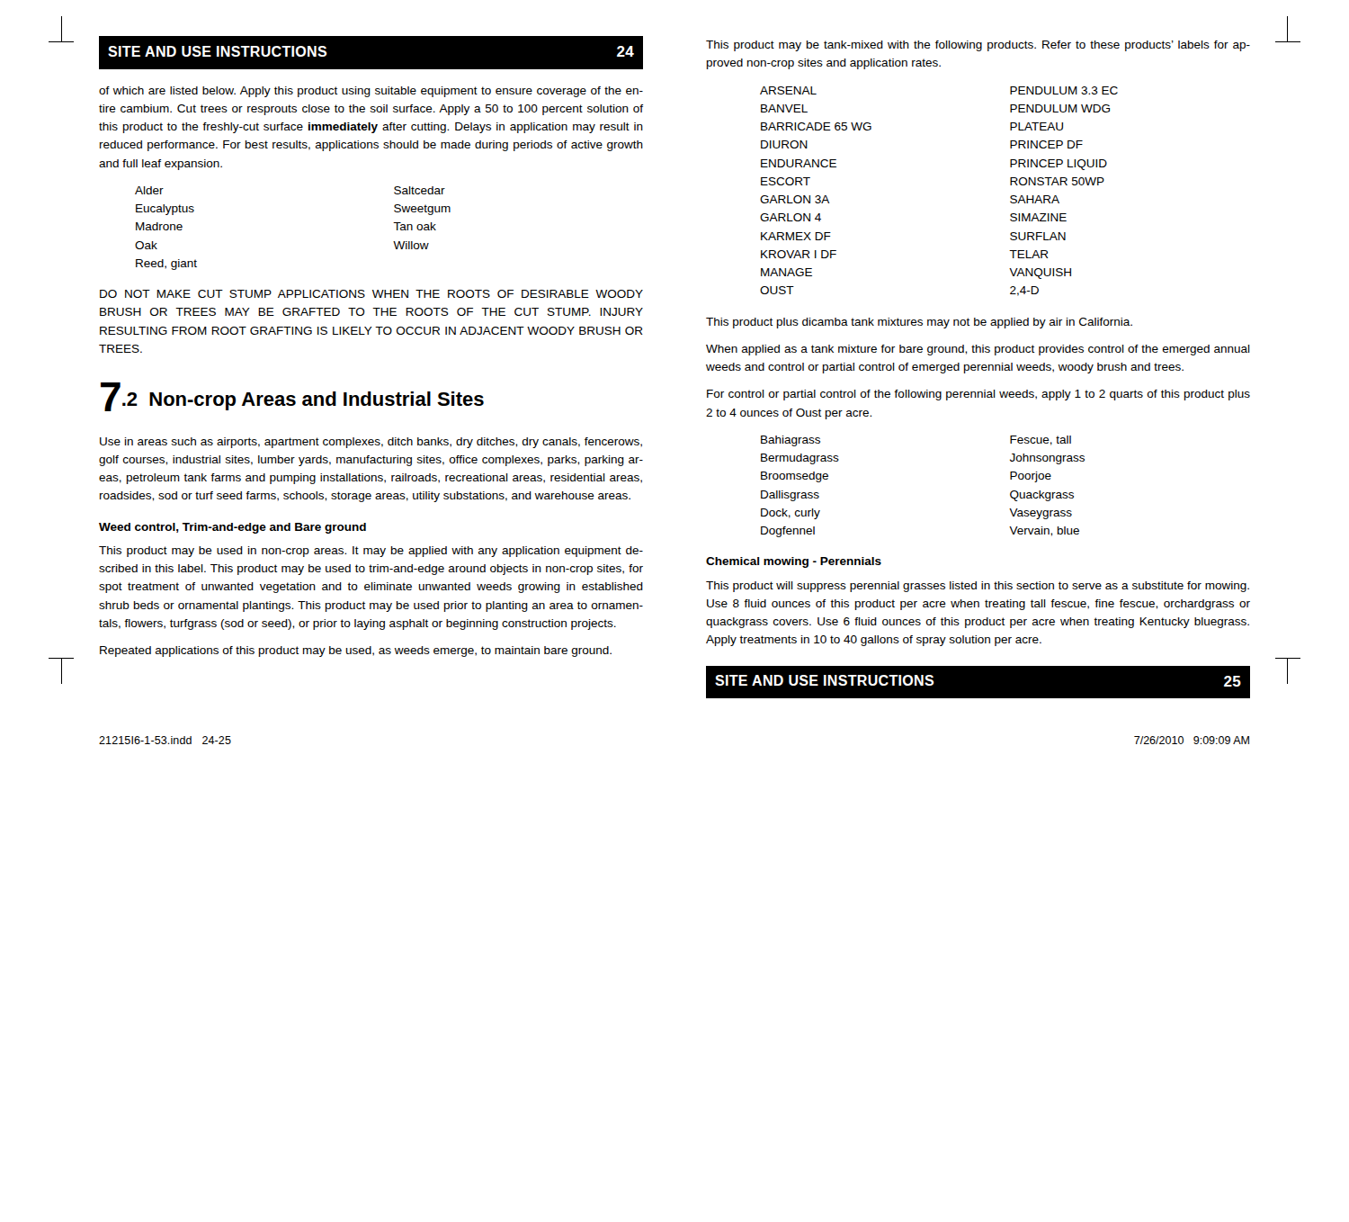Site and Use Instructions 24
of which are listed below. Apply this product using suitable equipment to ensure coverage of the entire cambium. Cut trees or resprouts close to the soil surface. Apply a 50 to 100 percent solution of this product to the freshly-cut surface immediately after cutting. Delays in application may result in reduced performance. For best results, applications should be made during periods of active growth and full leaf expansion.
Alder
Saltcedar
Eucalyptus
Sweetgum
Madrone
Tan oak
Oak
Willow
Reed, giant
DO NOT MAKE CUT STUMP APPLICATIONS WHEN THE ROOTS OF DESIRABLE WOODY BRUSH OR TREES MAY BE GRAFTED TO THE ROOTS OF THE CUT STUMP. INJURY RESULTING FROM ROOT GRAFTING IS LIKELY TO OCCUR IN ADJACENT WOODY BRUSH OR TREES.
7.2 Non-crop Areas and Industrial Sites
Use in areas such as airports, apartment complexes, ditch banks, dry ditches, dry canals, fencerows, golf courses, industrial sites, lumber yards, manufacturing sites, office complexes, parks, parking areas, petroleum tank farms and pumping installations, railroads, recreational areas, residential areas, roadsides, sod or turf seed farms, schools, storage areas, utility substations, and warehouse areas.
Weed control, Trim-and-edge and Bare ground
This product may be used in non-crop areas. It may be applied with any application equipment described in this label. This product may be used to trim-and-edge around objects in non-crop sites, for spot treatment of unwanted vegetation and to eliminate unwanted weeds growing in established shrub beds or ornamental plantings. This product may be used prior to planting an area to ornamentals, flowers, turfgrass (sod or seed), or prior to laying asphalt or beginning construction projects.
Repeated applications of this product may be used, as weeds emerge, to maintain bare ground.
This product may be tank-mixed with the following products. Refer to these products’ labels for approved non-crop sites and application rates.
ARSENAL
PENDULUM 3.3 EC
BANVEL
PENDULUM WDG
BARRICADE 65 WG
PLATEAU
DIURON
PRINCEP DF
ENDURANCE
PRINCEP LIQUID
ESCORT
RONSTAR 50WP
GARLON 3A
SAHARA
GARLON 4
SIMAZINE
KARMEX DF
SURFLAN
KROVAR I DF
TELAR
MANAGE
VANQUISH
OUST
2,4-D
This product plus dicamba tank mixtures may not be applied by air in California.
When applied as a tank mixture for bare ground, this product provides control of the emerged annual weeds and control or partial control of emerged perennial weeds, woody brush and trees.
For control or partial control of the following perennial weeds, apply 1 to 2 quarts of this product plus 2 to 4 ounces of Oust per acre.
Bahiagrass
Fescue, tall
Bermudagrass
Johnsongrass
Broomsedge
Poorjoe
Dallisgrass
Quackgrass
Dock, curly
Vaseygrass
Dogfennel
Vervain, blue
Chemical mowing - Perennials
This product will suppress perennial grasses listed in this section to serve as a substitute for mowing. Use 8 fluid ounces of this product per acre when treating tall fescue, fine fescue, orchardgrass or quackgrass covers. Use 6 fluid ounces of this product per acre when treating Kentucky bluegrass. Apply treatments in 10 to 40 gallons of spray solution per acre.
Site and Use Instructions 25
21215I6-1-53.indd 24-25 7/26/2010 9:09:09 AM